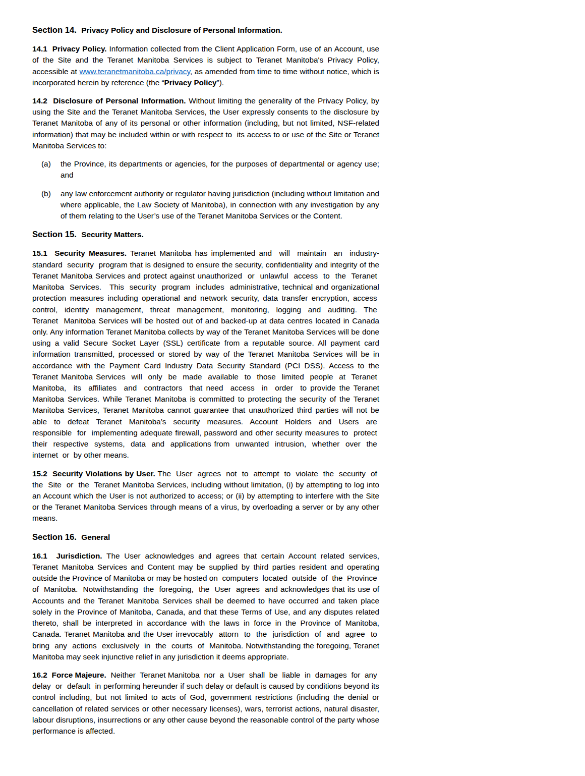Section 14. Privacy Policy and Disclosure of Personal Information.
14.1 Privacy Policy. Information collected from the Client Application Form, use of an Account, use of the Site and the Teranet Manitoba Services is subject to Teranet Manitoba's Privacy Policy, accessible at www.teranetmanitoba.ca/privacy, as amended from time to time without notice, which is incorporated herein by reference (the “Privacy Policy”).
14.2 Disclosure of Personal Information. Without limiting the generality of the Privacy Policy, by using the Site and the Teranet Manitoba Services, the User expressly consents to the disclosure by Teranet Manitoba of any of its personal or other information (including, but not limited, NSF-related information) that may be included within or with respect to its access to or use of the Site or Teranet Manitoba Services to:
the Province, its departments or agencies, for the purposes of departmental or agency use; and
any law enforcement authority or regulator having jurisdiction (including without limitation and where applicable, the Law Society of Manitoba), in connection with any investigation by any of them relating to the User’s use of the Teranet Manitoba Services or the Content.
Section 15. Security Matters.
15.1 Security Measures. Teranet Manitoba has implemented and will maintain an industry-standard security program that is designed to ensure the security, confidentiality and integrity of the Teranet Manitoba Services and protect against unauthorized or unlawful access to the Teranet Manitoba Services. This security program includes administrative, technical and organizational protection measures including operational and network security, data transfer encryption, access control, identity management, threat management, monitoring, logging and auditing. The Teranet Manitoba Services will be hosted out of and backed-up at data centres located in Canada only. Any information Teranet Manitoba collects by way of the Teranet Manitoba Services will be done using a valid Secure Socket Layer (SSL) certificate from a reputable source. All payment card information transmitted, processed or stored by way of the Teranet Manitoba Services will be in accordance with the Payment Card Industry Data Security Standard (PCI DSS). Access to the Teranet Manitoba Services will only be made available to those limited people at Teranet Manitoba, its affiliates and contractors that need access in order to provide the Teranet Manitoba Services. While Teranet Manitoba is committed to protecting the security of the Teranet Manitoba Services, Teranet Manitoba cannot guarantee that unauthorized third parties will not be able to defeat Teranet Manitoba’s security measures. Account Holders and Users are responsible for implementing adequate firewall, password and other security measures to protect their respective systems, data and applications from unwanted intrusion, whether over the internet or by other means.
15.2 Security Violations by User. The User agrees not to attempt to violate the security of the Site or the Teranet Manitoba Services, including without limitation, (i) by attempting to log into an Account which the User is not authorized to access; or (ii) by attempting to interfere with the Site or the Teranet Manitoba Services through means of a virus, by overloading a server or by any other means.
Section 16. General
16.1 Jurisdiction. The User acknowledges and agrees that certain Account related services, Teranet Manitoba Services and Content may be supplied by third parties resident and operating outside the Province of Manitoba or may be hosted on computers located outside of the Province of Manitoba. Notwithstanding the foregoing, the User agrees and acknowledges that its use of Accounts and the Teranet Manitoba Services shall be deemed to have occurred and taken place solely in the Province of Manitoba, Canada, and that these Terms of Use, and any disputes related thereto, shall be interpreted in accordance with the laws in force in the Province of Manitoba, Canada. Teranet Manitoba and the User irrevocably attorn to the jurisdiction of and agree to bring any actions exclusively in the courts of Manitoba. Notwithstanding the foregoing, Teranet Manitoba may seek injunctive relief in any jurisdiction it deems appropriate.
16.2 Force Majeure. Neither Teranet Manitoba nor a User shall be liable in damages for any delay or default in performing hereunder if such delay or default is caused by conditions beyond its control including, but not limited to acts of God, government restrictions (including the denial or cancellation of related services or other necessary licenses), wars, terrorist actions, natural disaster, labour disruptions, insurrections or any other cause beyond the reasonable control of the party whose performance is affected.